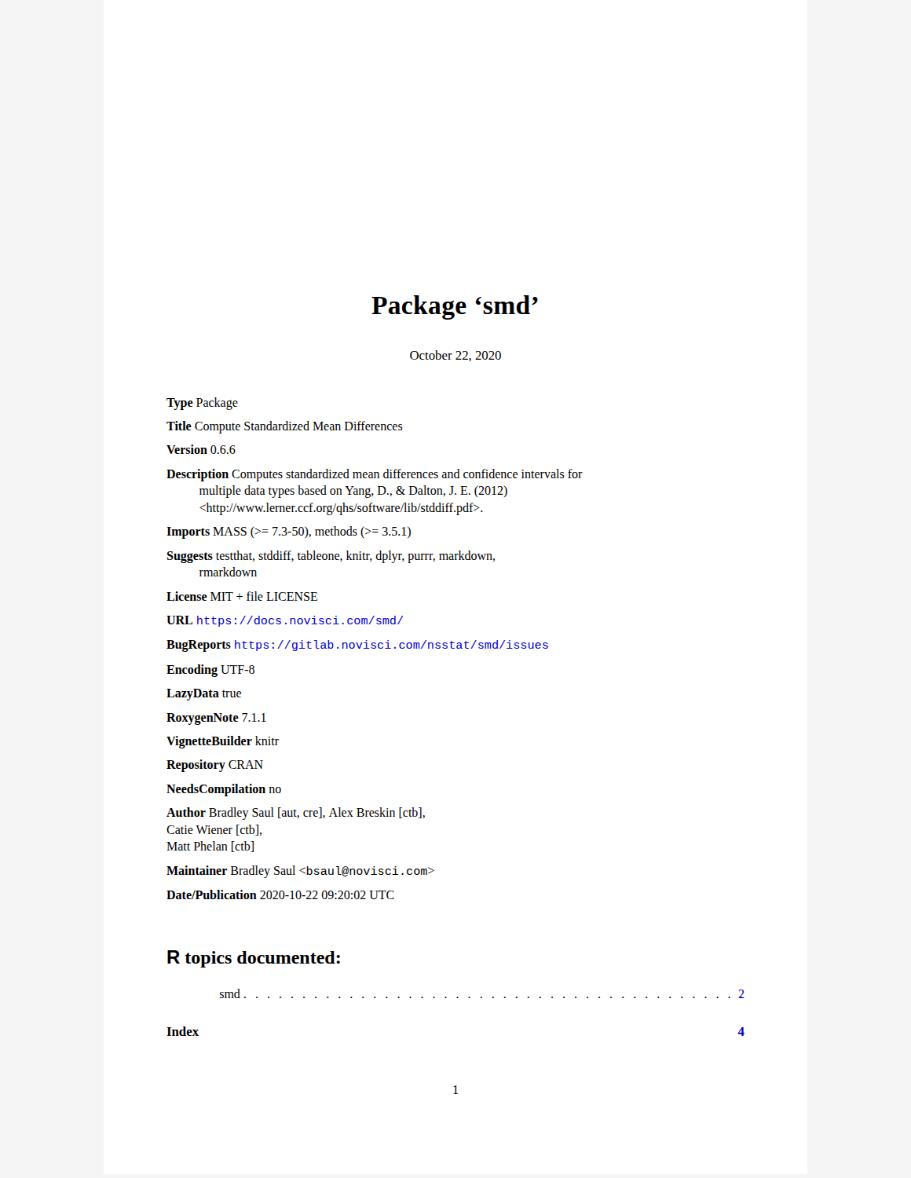Package ‘smd’
October 22, 2020
Type
Package
Title
Compute Standardized Mean Differences
Version
0.6.6
Description
Computes standardized mean differences and confidence intervals for
multiple data types based on Yang, D., & Dalton, J. E. (2012)
<http://www.lerner.ccf.org/qhs/software/lib/stddiff.pdf>.
Imports
MASS (>= 7.3-50), methods (>= 3.5.1)
Suggests
testthat, stddiff, tableone, knitr, dplyr, purrr, markdown,
rmarkdown
License
MIT + file LICENSE
URL
https://docs.novisci.com/smd/
BugReports
https://gitlab.novisci.com/nsstat/smd/issues
Encoding
UTF-8
LazyData
true
RoxygenNote
7.1.1
VignetteBuilder
knitr
Repository
CRAN
NeedsCompilation
no
Author
Bradley Saul [aut, cre],
Alex Breskin [ctb],
Catie Wiener [ctb],
Matt Phelan [ctb]
Maintainer
Bradley Saul <bsaul@novisci.com>
Date/Publication
2020-10-22 09:20:02 UTC
R topics documented:
2smd . . . . . . . . . . . . . . . . . . . . . . . . . . . . . . . . . . . . . . . . . . . . . . . . .
4 Index
1